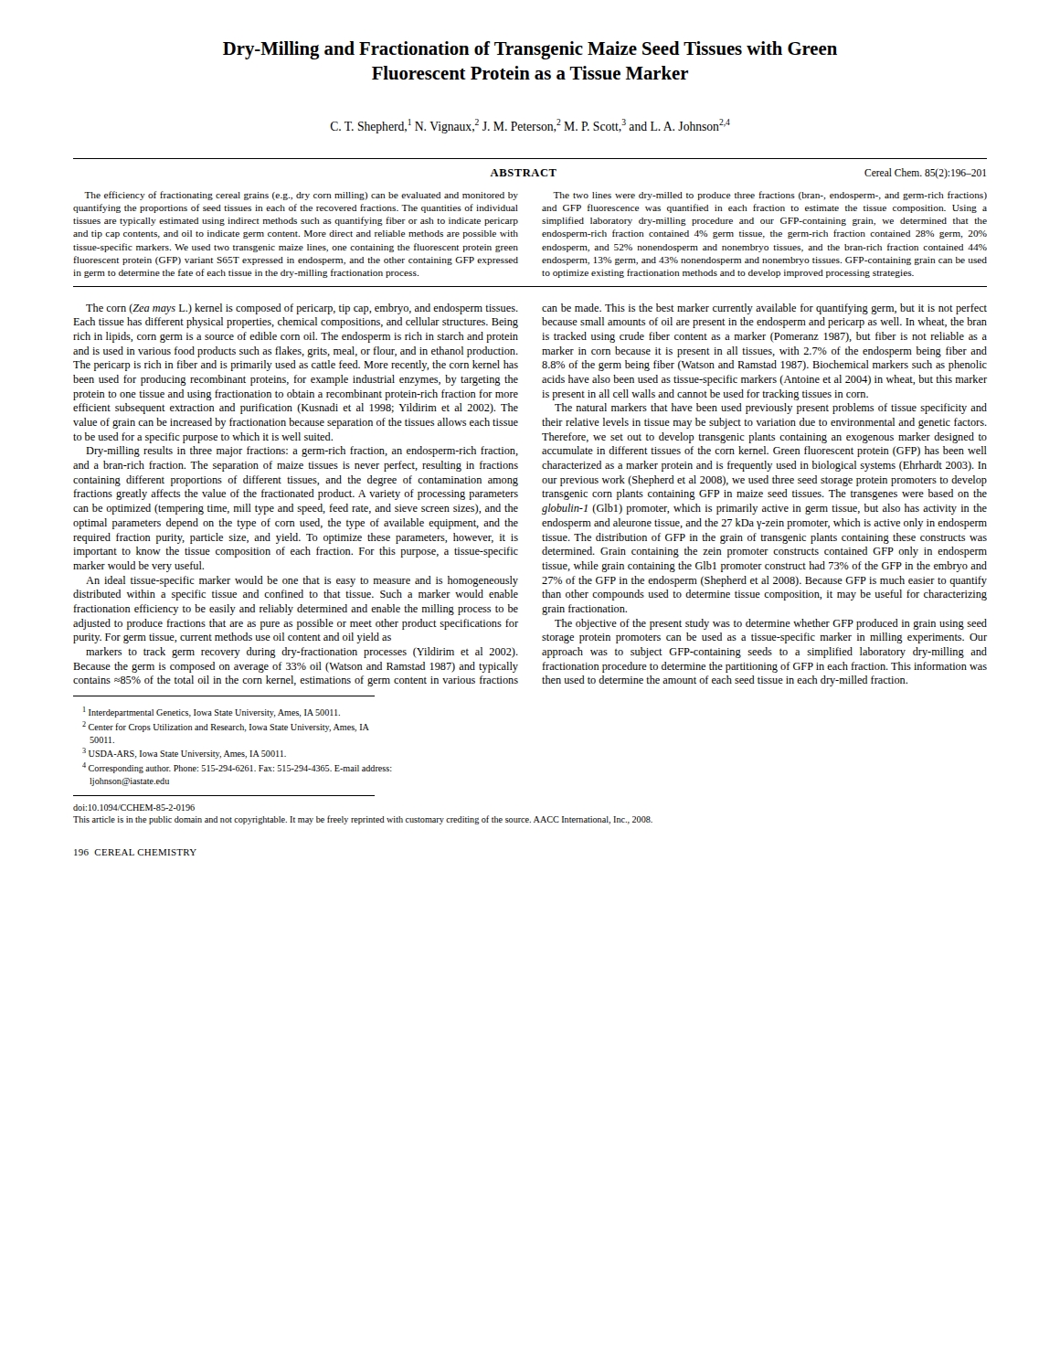Dry-Milling and Fractionation of Transgenic Maize Seed Tissues with Green
Fluorescent Protein as a Tissue Marker
C. T. Shepherd,1 N. Vignaux,2 J. M. Peterson,2 M. P. Scott,3 and L. A. Johnson2,4
ABSTRACT
Cereal Chem. 85(2):196–201
The efficiency of fractionating cereal grains (e.g., dry corn milling) can be evaluated and monitored by quantifying the proportions of seed tissues in each of the recovered fractions. The quantities of individual tissues are typically estimated using indirect methods such as quantifying fiber or ash to indicate pericarp and tip cap contents, and oil to indicate germ content. More direct and reliable methods are possible with tissue-specific markers. We used two transgenic maize lines, one containing the fluorescent protein green fluorescent protein (GFP) variant S65T expressed in endosperm, and the other containing GFP expressed in germ to determine the fate of each tissue in the dry-milling fractionation process.
The two lines were dry-milled to produce three fractions (bran-, endosperm-, and germ-rich fractions) and GFP fluorescence was quantified in each fraction to estimate the tissue composition. Using a simplified laboratory dry-milling procedure and our GFP-containing grain, we determined that the endosperm-rich fraction contained 4% germ tissue, the germ-rich fraction contained 28% germ, 20% endosperm, and 52% nonendosperm and nonembryo tissues, and the bran-rich fraction contained 44% endosperm, 13% germ, and 43% nonendosperm and nonembryo tissues. GFP-containing grain can be used to optimize existing fractionation methods and to develop improved processing strategies.
The corn (Zea mays L.) kernel is composed of pericarp, tip cap, embryo, and endosperm tissues. Each tissue has different physical properties, chemical compositions, and cellular structures. Being rich in lipids, corn germ is a source of edible corn oil. The endosperm is rich in starch and protein and is used in various food products such as flakes, grits, meal, or flour, and in ethanol production. The pericarp is rich in fiber and is primarily used as cattle feed. More recently, the corn kernel has been used for producing recombinant proteins, for example industrial enzymes, by targeting the protein to one tissue and using fractionation to obtain a recombinant protein-rich fraction for more efficient subsequent extraction and purification (Kusnadi et al 1998; Yildirim et al 2002). The value of grain can be increased by fractionation because separation of the tissues allows each tissue to be used for a specific purpose to which it is well suited.
Dry-milling results in three major fractions: a germ-rich fraction, an endosperm-rich fraction, and a bran-rich fraction. The separation of maize tissues is never perfect, resulting in fractions containing different proportions of different tissues, and the degree of contamination among fractions greatly affects the value of the fractionated product. A variety of processing parameters can be optimized (tempering time, mill type and speed, feed rate, and sieve screen sizes), and the optimal parameters depend on the type of corn used, the type of available equipment, and the required fraction purity, particle size, and yield. To optimize these parameters, however, it is important to know the tissue composition of each fraction. For this purpose, a tissue-specific marker would be very useful.
An ideal tissue-specific marker would be one that is easy to measure and is homogeneously distributed within a specific tissue and confined to that tissue. Such a marker would enable fractionation efficiency to be easily and reliably determined and enable the milling process to be adjusted to produce fractions that are as pure as possible or meet other product specifications for purity. For germ tissue, current methods use oil content and oil yield as
markers to track germ recovery during dry-fractionation processes (Yildirim et al 2002). Because the germ is composed on average of 33% oil (Watson and Ramstad 1987) and typically contains ≈85% of the total oil in the corn kernel, estimations of germ content in various fractions can be made. This is the best marker currently available for quantifying germ, but it is not perfect because small amounts of oil are present in the endosperm and pericarp as well. In wheat, the bran is tracked using crude fiber content as a marker (Pomeranz 1987), but fiber is not reliable as a marker in corn because it is present in all tissues, with 2.7% of the endosperm being fiber and 8.8% of the germ being fiber (Watson and Ramstad 1987). Biochemical markers such as phenolic acids have also been used as tissue-specific markers (Antoine et al 2004) in wheat, but this marker is present in all cell walls and cannot be used for tracking tissues in corn.
The natural markers that have been used previously present problems of tissue specificity and their relative levels in tissue may be subject to variation due to environmental and genetic factors. Therefore, we set out to develop transgenic plants containing an exogenous marker designed to accumulate in different tissues of the corn kernel. Green fluorescent protein (GFP) has been well characterized as a marker protein and is frequently used in biological systems (Ehrhardt 2003). In our previous work (Shepherd et al 2008), we used three seed storage protein promoters to develop transgenic corn plants containing GFP in maize seed tissues. The transgenes were based on the globulin-1 (Glb1) promoter, which is primarily active in germ tissue, but also has activity in the endosperm and aleurone tissue, and the 27 kDa γ-zein promoter, which is active only in endosperm tissue. The distribution of GFP in the grain of transgenic plants containing these constructs was determined. Grain containing the zein promoter constructs contained GFP only in endosperm tissue, while grain containing the Glb1 promoter construct had 73% of the GFP in the embryo and 27% of the GFP in the endosperm (Shepherd et al 2008). Because GFP is much easier to quantify than other compounds used to determine tissue composition, it may be useful for characterizing grain fractionation.
The objective of the present study was to determine whether GFP produced in grain using seed storage protein promoters can be used as a tissue-specific marker in milling experiments. Our approach was to subject GFP-containing seeds to a simplified laboratory dry-milling and fractionation procedure to determine the partitioning of GFP in each fraction. This information was then used to determine the amount of each seed tissue in each dry-milled fraction.
1 Interdepartmental Genetics, Iowa State University, Ames, IA 50011.
2 Center for Crops Utilization and Research, Iowa State University, Ames, IA
50011.
3 USDA-ARS, Iowa State University, Ames, IA 50011.
4 Corresponding author. Phone: 515-294-6261. Fax: 515-294-4365. E-mail address:
ljohnson@iastate.edu
doi:10.1094/CCHEM-85-2-0196
This article is in the public domain and not copyrightable. It may be freely reprinted with customary crediting of the source. AACC International, Inc., 2008.
196 CEREAL CHEMISTRY